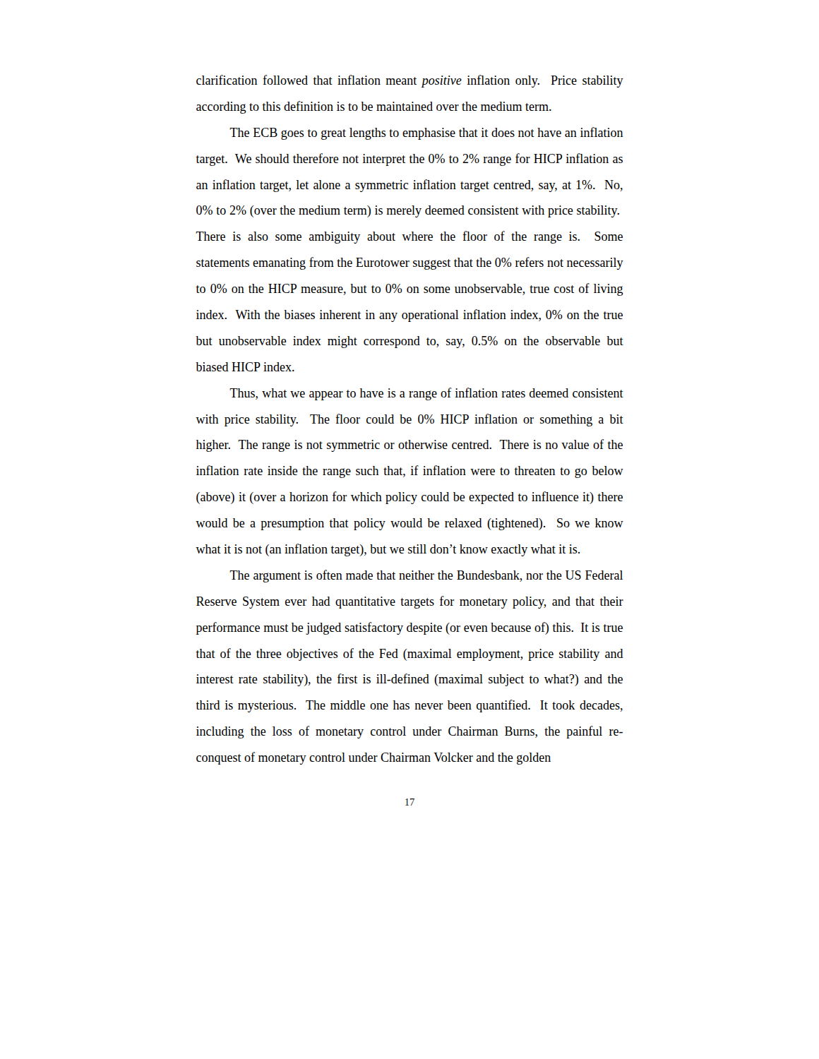clarification followed that inflation meant positive inflation only. Price stability according to this definition is to be maintained over the medium term.
The ECB goes to great lengths to emphasise that it does not have an inflation target. We should therefore not interpret the 0% to 2% range for HICP inflation as an inflation target, let alone a symmetric inflation target centred, say, at 1%. No, 0% to 2% (over the medium term) is merely deemed consistent with price stability. There is also some ambiguity about where the floor of the range is. Some statements emanating from the Eurotower suggest that the 0% refers not necessarily to 0% on the HICP measure, but to 0% on some unobservable, true cost of living index. With the biases inherent in any operational inflation index, 0% on the true but unobservable index might correspond to, say, 0.5% on the observable but biased HICP index.
Thus, what we appear to have is a range of inflation rates deemed consistent with price stability. The floor could be 0% HICP inflation or something a bit higher. The range is not symmetric or otherwise centred. There is no value of the inflation rate inside the range such that, if inflation were to threaten to go below (above) it (over a horizon for which policy could be expected to influence it) there would be a presumption that policy would be relaxed (tightened). So we know what it is not (an inflation target), but we still don’t know exactly what it is.
The argument is often made that neither the Bundesbank, nor the US Federal Reserve System ever had quantitative targets for monetary policy, and that their performance must be judged satisfactory despite (or even because of) this. It is true that of the three objectives of the Fed (maximal employment, price stability and interest rate stability), the first is ill-defined (maximal subject to what?) and the third is mysterious. The middle one has never been quantified. It took decades, including the loss of monetary control under Chairman Burns, the painful re-conquest of monetary control under Chairman Volcker and the golden
17